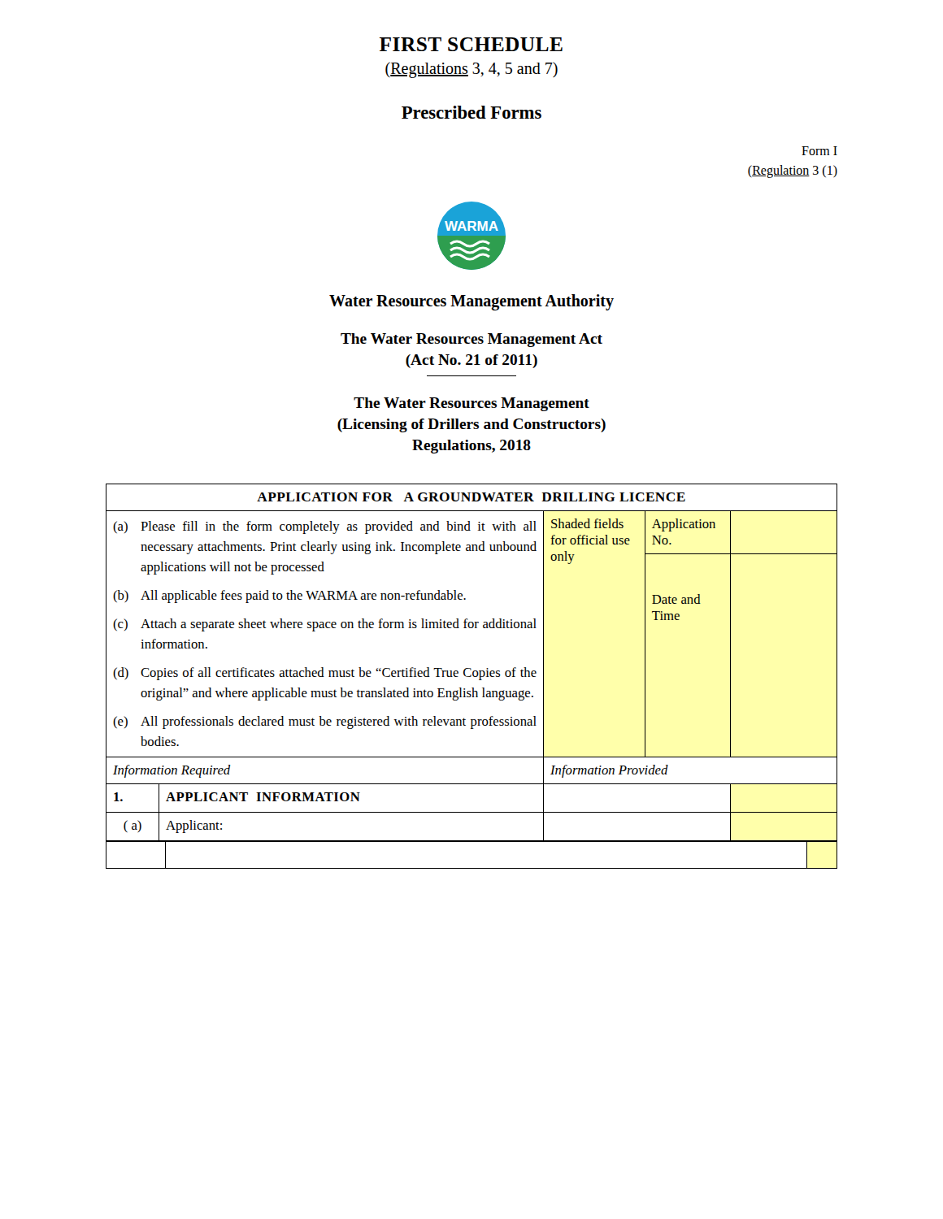FIRST SCHEDULE
(Regulations 3, 4, 5 and 7)
Prescribed Forms
Form I
(Regulation 3 (1)
WARMA
Water Resources Management Authority
The Water Resources Management Act
(Act No. 21 of 2011)
The Water Resources Management
(Licensing of Drillers and Constructors)
Regulations, 2018
| APPLICATION FOR A GROUNDWATER DRILLING LICENCE |
| (a) Please fill in the form completely as provided and bind it with all necessary attachments. Print clearly using ink. Incomplete and unbound applications will not be processed (b) All applicable fees paid to the WARMA are non-refundable. (c) Attach a separate sheet where space on the form is limited for additional information. (d) Copies of all certificates attached must be “Certified True Copies of the original” and where applicable must be translated into English language. (e) All professionals declared must be registered with relevant professional bodies. | Shaded fields for official use only | / Application No. / / Date and Time / | |
| Information Required | Information Provided |
| 1. | APPLICANT INFORMATION | | |
| ( a) | Applicant: | | |